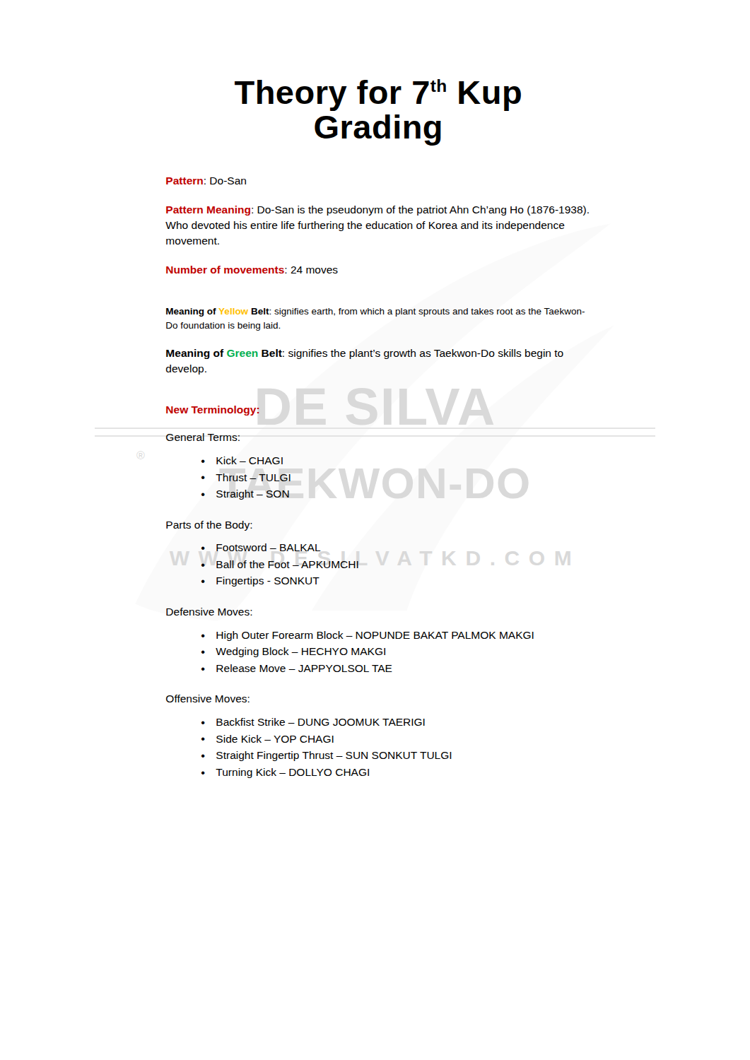DE SILVA
TAEKWON-DO
®
WWW.DESILVATKD.COM
Theory for 7th Kup Grading
Pattern: Do-San
Pattern Meaning: Do-San is the pseudonym of the patriot Ahn Ch’ang Ho (1876-1938). Who devoted his entire life furthering the education of Korea and its independence movement.
Number of movements: 24 moves
Meaning of Yellow Belt: signifies earth, from which a plant sprouts and takes root as the Taekwon-Do foundation is being laid.
Meaning of Green Belt: signifies the plant’s growth as Taekwon-Do skills begin to develop.
New Terminology:
General Terms:
Kick – CHAGI
Thrust – TULGI
Straight – SON
Parts of the Body:
Footsword – BALKAL
Ball of the Foot – APKUMCHI
Fingertips - SONKUT
Defensive Moves:
High Outer Forearm Block – NOPUNDE BAKAT PALMOK MAKGI
Wedging Block – HECHYO MAKGI
Release Move – JAPPYOLSOL TAE
Offensive Moves:
Backfist Strike – DUNG JOOMUK TAERIGI
Side Kick – YOP CHAGI
Straight Fingertip Thrust – SUN SONKUT TULGI
Turning Kick – DOLLYO CHAGI